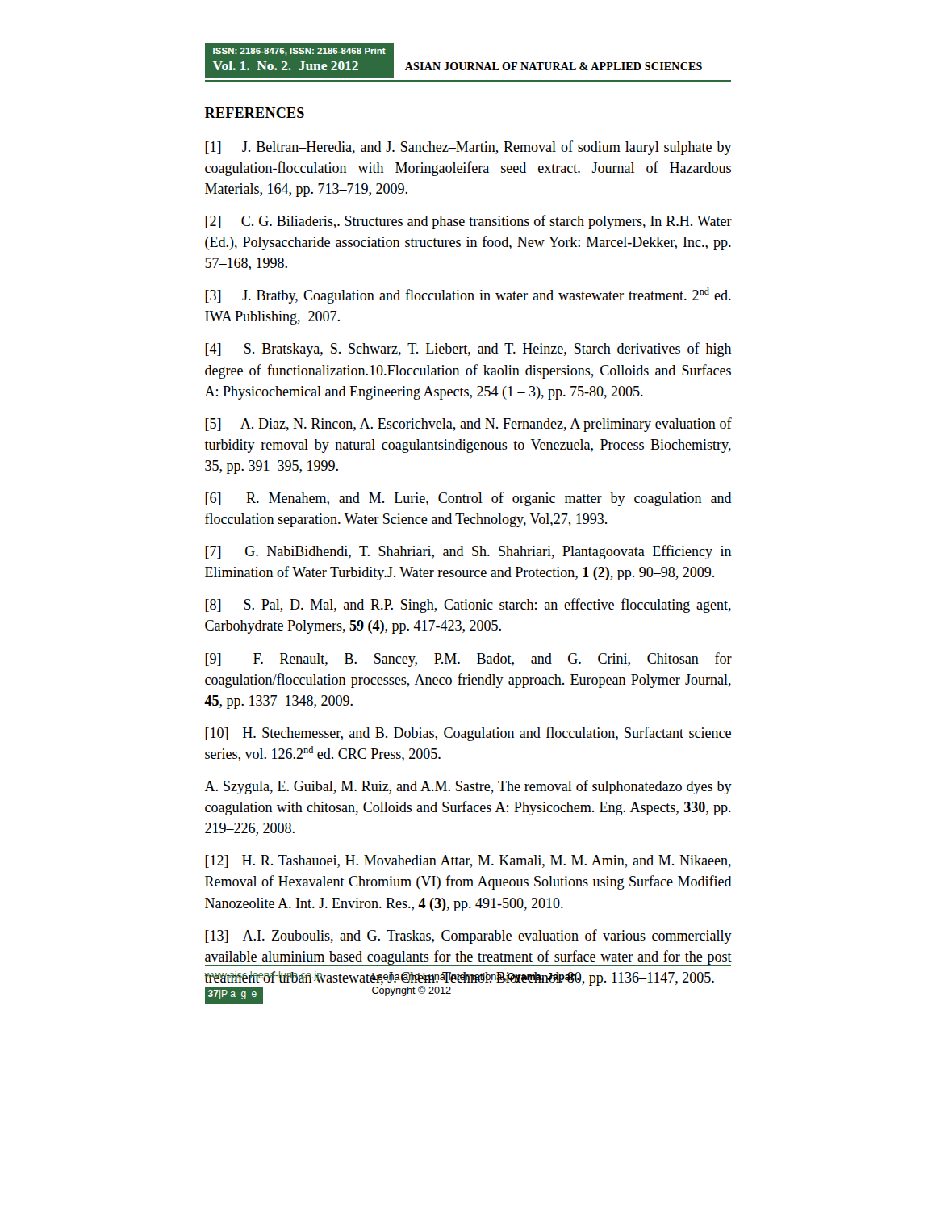ISSN: 2186-8476, ISSN: 2186-8468 Print
Vol. 1. No. 2. June 2012
ASIAN JOURNAL OF NATURAL & APPLIED SCIENCES
REFERENCES
[1] J. Beltran–Heredia, and J. Sanchez–Martin, Removal of sodium lauryl sulphate by coagulation-flocculation with Moringaoleifera seed extract. Journal of Hazardous Materials, 164, pp. 713–719, 2009.
[2] C. G. Biliaderis,. Structures and phase transitions of starch polymers, In R.H. Water (Ed.), Polysaccharide association structures in food, New York: Marcel-Dekker, Inc., pp. 57–168, 1998.
[3] J. Bratby, Coagulation and flocculation in water and wastewater treatment. 2nd ed. IWA Publishing, 2007.
[4] S. Bratskaya, S. Schwarz, T. Liebert, and T. Heinze, Starch derivatives of high degree of functionalization.10.Flocculation of kaolin dispersions, Colloids and Surfaces A: Physicochemical and Engineering Aspects, 254 (1 – 3), pp. 75-80, 2005.
[5] A. Diaz, N. Rincon, A. Escorichvela, and N. Fernandez, A preliminary evaluation of turbidity removal by natural coagulantsindigenous to Venezuela, Process Biochemistry, 35, pp. 391–395, 1999.
[6] R. Menahem, and M. Lurie, Control of organic matter by coagulation and flocculation separation. Water Science and Technology, Vol,27, 1993.
[7] G. NabiBidhendi, T. Shahriari, and Sh. Shahriari, Plantagoovata Efficiency in Elimination of Water Turbidity.J. Water resource and Protection, 1 (2), pp. 90–98, 2009.
[8] S. Pal, D. Mal, and R.P. Singh, Cationic starch: an effective flocculating agent, Carbohydrate Polymers, 59 (4), pp. 417-423, 2005.
[9] F. Renault, B. Sancey, P.M. Badot, and G. Crini, Chitosan for coagulation/flocculation processes, Aneco friendly approach. European Polymer Journal, 45, pp. 1337–1348, 2009.
[10] H. Stechemesser, and B. Dobias, Coagulation and flocculation, Surfactant science series, vol. 126.2nd ed. CRC Press, 2005.
A. Szygula, E. Guibal, M. Ruiz, and A.M. Sastre, The removal of sulphonatedazo dyes by coagulation with chitosan, Colloids and Surfaces A: Physicochem. Eng. Aspects, 330, pp. 219–226, 2008.
[12] H. R. Tashauoei, H. Movahedian Attar, M. Kamali, M. M. Amin, and M. Nikaeen, Removal of Hexavalent Chromium (VI) from Aqueous Solutions using Surface Modified Nanozeolite A. Int. J. Environ. Res., 4 (3), pp. 491-500, 2010.
[13] A.I. Zouboulis, and G. Traskas, Comparable evaluation of various commercially available aluminium based coagulants for the treatment of surface water and for the post treatment of urban wastewater, J. Chem. Technol. Biotechnol. 80, pp. 1136–1147, 2005.
www.ajsc.leena-luna.co.jp
37|P a g e
Leena and Luna International,Oyama, Japan.
Copyright © 2012